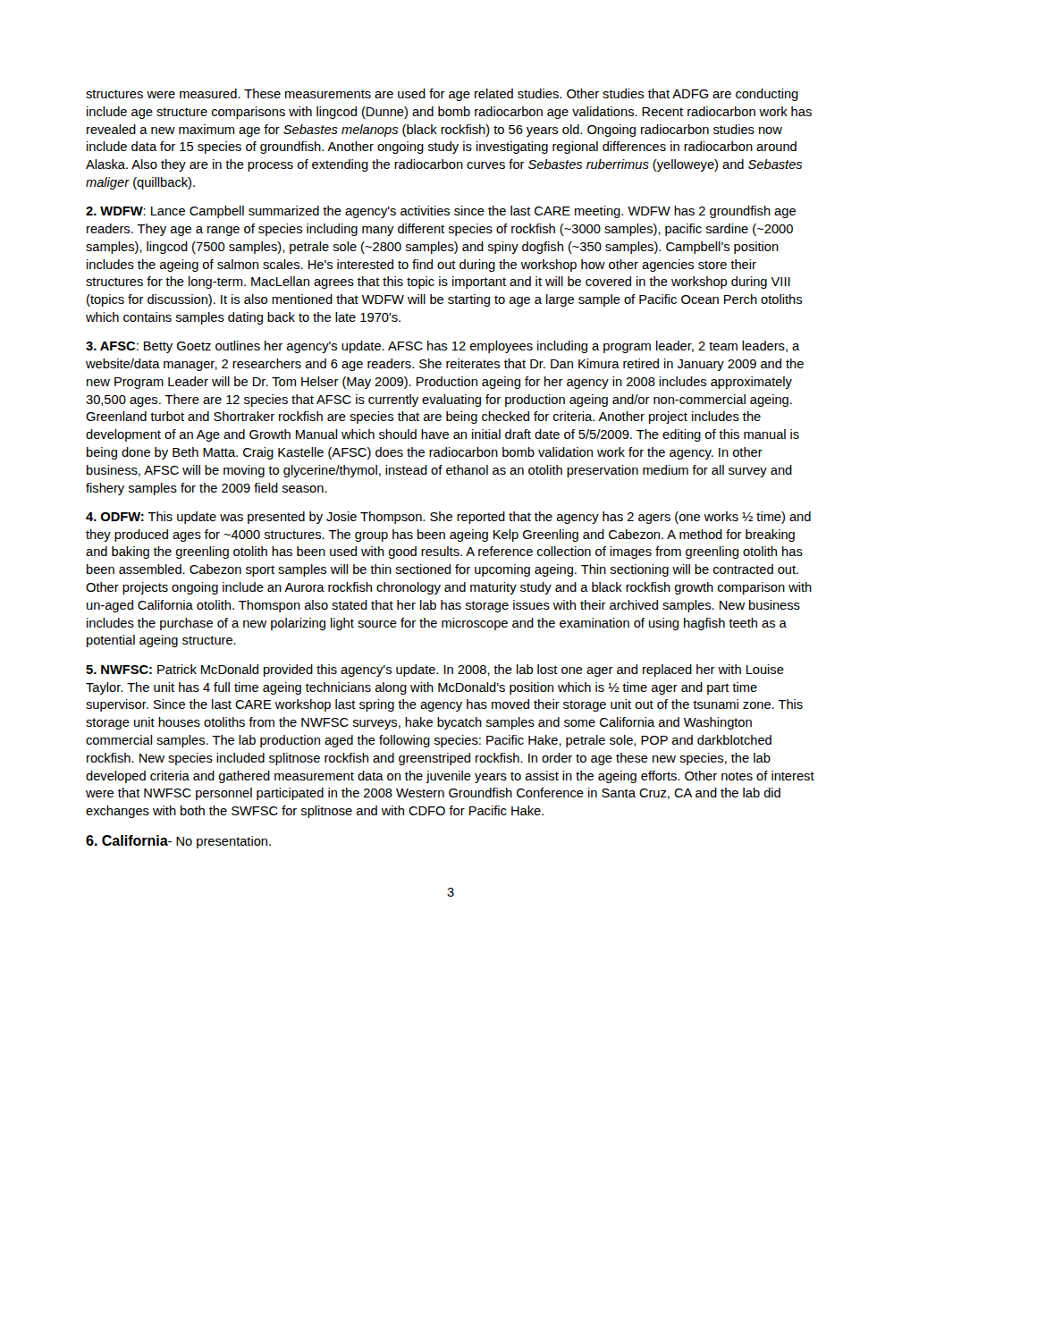structures were measured. These measurements are used for age related studies. Other studies that ADFG are conducting include age structure comparisons with lingcod (Dunne) and bomb radiocarbon age validations. Recent radiocarbon work has revealed a new maximum age for Sebastes melanops (black rockfish) to 56 years old. Ongoing radiocarbon studies now include data for 15 species of groundfish. Another ongoing study is investigating regional differences in radiocarbon around Alaska. Also they are in the process of extending the radiocarbon curves for Sebastes ruberrimus (yelloweye) and Sebastes maliger (quillback).
2. WDFW: Lance Campbell summarized the agency's activities since the last CARE meeting. WDFW has 2 groundfish age readers. They age a range of species including many different species of rockfish (~3000 samples), pacific sardine (~2000 samples), lingcod (7500 samples), petrale sole (~2800 samples) and spiny dogfish (~350 samples). Campbell's position includes the ageing of salmon scales. He's interested to find out during the workshop how other agencies store their structures for the long-term. MacLellan agrees that this topic is important and it will be covered in the workshop during VIII (topics for discussion). It is also mentioned that WDFW will be starting to age a large sample of Pacific Ocean Perch otoliths which contains samples dating back to the late 1970's.
3. AFSC: Betty Goetz outlines her agency's update. AFSC has 12 employees including a program leader, 2 team leaders, a website/data manager, 2 researchers and 6 age readers. She reiterates that Dr. Dan Kimura retired in January 2009 and the new Program Leader will be Dr. Tom Helser (May 2009). Production ageing for her agency in 2008 includes approximately 30,500 ages. There are 12 species that AFSC is currently evaluating for production ageing and/or non-commercial ageing. Greenland turbot and Shortraker rockfish are species that are being checked for criteria. Another project includes the development of an Age and Growth Manual which should have an initial draft date of 5/5/2009. The editing of this manual is being done by Beth Matta. Craig Kastelle (AFSC) does the radiocarbon bomb validation work for the agency. In other business, AFSC will be moving to glycerine/thymol, instead of ethanol as an otolith preservation medium for all survey and fishery samples for the 2009 field season.
4. ODFW: This update was presented by Josie Thompson. She reported that the agency has 2 agers (one works ½ time) and they produced ages for ~4000 structures. The group has been ageing Kelp Greenling and Cabezon. A method for breaking and baking the greenling otolith has been used with good results. A reference collection of images from greenling otolith has been assembled. Cabezon sport samples will be thin sectioned for upcoming ageing. Thin sectioning will be contracted out. Other projects ongoing include an Aurora rockfish chronology and maturity study and a black rockfish growth comparison with un-aged California otolith. Thomspon also stated that her lab has storage issues with their archived samples. New business includes the purchase of a new polarizing light source for the microscope and the examination of using hagfish teeth as a potential ageing structure.
5. NWFSC: Patrick McDonald provided this agency's update. In 2008, the lab lost one ager and replaced her with Louise Taylor. The unit has 4 full time ageing technicians along with McDonald's position which is ½ time ager and part time supervisor. Since the last CARE workshop last spring the agency has moved their storage unit out of the tsunami zone. This storage unit houses otoliths from the NWFSC surveys, hake bycatch samples and some California and Washington commercial samples. The lab production aged the following species: Pacific Hake, petrale sole, POP and darkblotched rockfish. New species included splitnose rockfish and greenstriped rockfish. In order to age these new species, the lab developed criteria and gathered measurement data on the juvenile years to assist in the ageing efforts. Other notes of interest were that NWFSC personnel participated in the 2008 Western Groundfish Conference in Santa Cruz, CA and the lab did exchanges with both the SWFSC for splitnose and with CDFO for Pacific Hake.
6. California- No presentation.
3